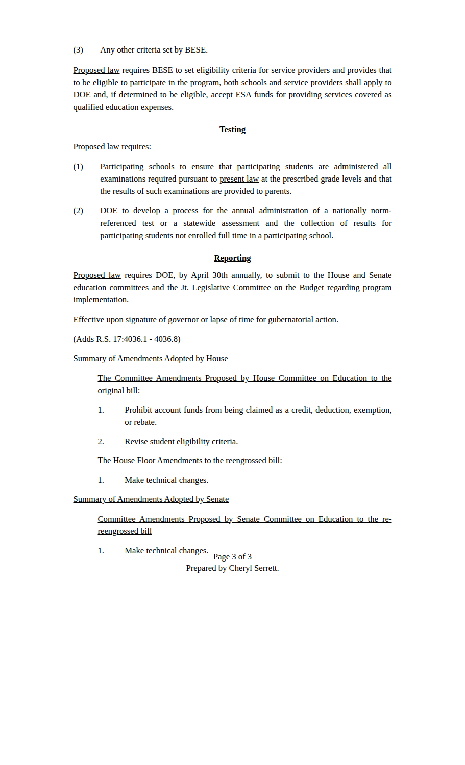(3)
Any other criteria set by BESE.
Proposed law requires BESE to set eligibility criteria for service providers and provides that to be eligible to participate in the program, both schools and service providers shall apply to DOE and, if determined to be eligible, accept ESA funds for providing services covered as qualified education expenses.
Testing
Proposed law requires:
(1)
Participating schools to ensure that participating students are administered all examinations required pursuant to present law at the prescribed grade levels and that the results of such examinations are provided to parents.
(2)
DOE to develop a process for the annual administration of a nationally norm-referenced test or a statewide assessment and the collection of results for participating students not enrolled full time in a participating school.
Reporting
Proposed law requires DOE, by April 30th annually, to submit to the House and Senate education committees and the Jt. Legislative Committee on the Budget regarding program implementation.
Effective upon signature of governor or lapse of time for gubernatorial action.
(Adds R.S. 17:4036.1 - 4036.8)
Summary of Amendments Adopted by House
The Committee Amendments Proposed by House Committee on Education to the original bill:
1.
Prohibit account funds from being claimed as a credit, deduction, exemption, or rebate.
2.
Revise student eligibility criteria.
The House Floor Amendments to the reengrossed bill:
1.
Make technical changes.
Summary of Amendments Adopted by Senate
Committee Amendments Proposed by Senate Committee on Education to the re-reengrossed bill
1.
Make technical changes.
Page 3 of 3
Prepared by Cheryl Serrett.